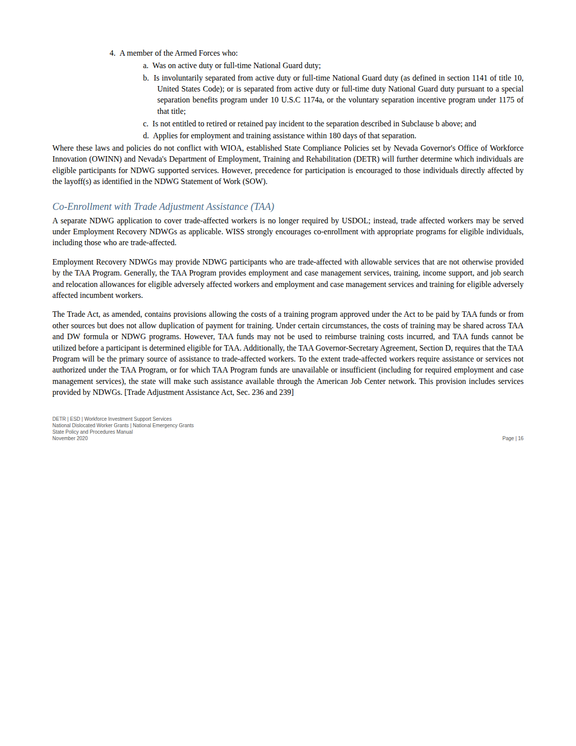4. A member of the Armed Forces who:
a. Was on active duty or full-time National Guard duty;
b. Is involuntarily separated from active duty or full-time National Guard duty (as defined in section 1141 of title 10, United States Code); or is separated from active duty or full-time duty National Guard duty pursuant to a special separation benefits program under 10 U.S.C 1174a, or the voluntary separation incentive program under 1175 of that title;
c. Is not entitled to retired or retained pay incident to the separation described in Subclause b above; and
d. Applies for employment and training assistance within 180 days of that separation.
Where these laws and policies do not conflict with WIOA, established State Compliance Policies set by Nevada Governor's Office of Workforce Innovation (OWINN) and Nevada's Department of Employment, Training and Rehabilitation (DETR) will further determine which individuals are eligible participants for NDWG supported services. However, precedence for participation is encouraged to those individuals directly affected by the layoff(s) as identified in the NDWG Statement of Work (SOW).
Co-Enrollment with Trade Adjustment Assistance (TAA)
A separate NDWG application to cover trade-affected workers is no longer required by USDOL; instead, trade affected workers may be served under Employment Recovery NDWGs as applicable. WISS strongly encourages co-enrollment with appropriate programs for eligible individuals, including those who are trade-affected.
Employment Recovery NDWGs may provide NDWG participants who are trade-affected with allowable services that are not otherwise provided by the TAA Program. Generally, the TAA Program provides employment and case management services, training, income support, and job search and relocation allowances for eligible adversely affected workers and employment and case management services and training for eligible adversely affected incumbent workers.
The Trade Act, as amended, contains provisions allowing the costs of a training program approved under the Act to be paid by TAA funds or from other sources but does not allow duplication of payment for training. Under certain circumstances, the costs of training may be shared across TAA and DW formula or NDWG programs. However, TAA funds may not be used to reimburse training costs incurred, and TAA funds cannot be utilized before a participant is determined eligible for TAA. Additionally, the TAA Governor-Secretary Agreement, Section D, requires that the TAA Program will be the primary source of assistance to trade-affected workers. To the extent trade-affected workers require assistance or services not authorized under the TAA Program, or for which TAA Program funds are unavailable or insufficient (including for required employment and case management services), the state will make such assistance available through the American Job Center network. This provision includes services provided by NDWGs. [Trade Adjustment Assistance Act, Sec. 236 and 239]
DETR | ESD | Workforce Investment Support Services
National Dislocated Worker Grants | National Emergency Grants
State Policy and Procedures Manual
November 2020 Page | 16